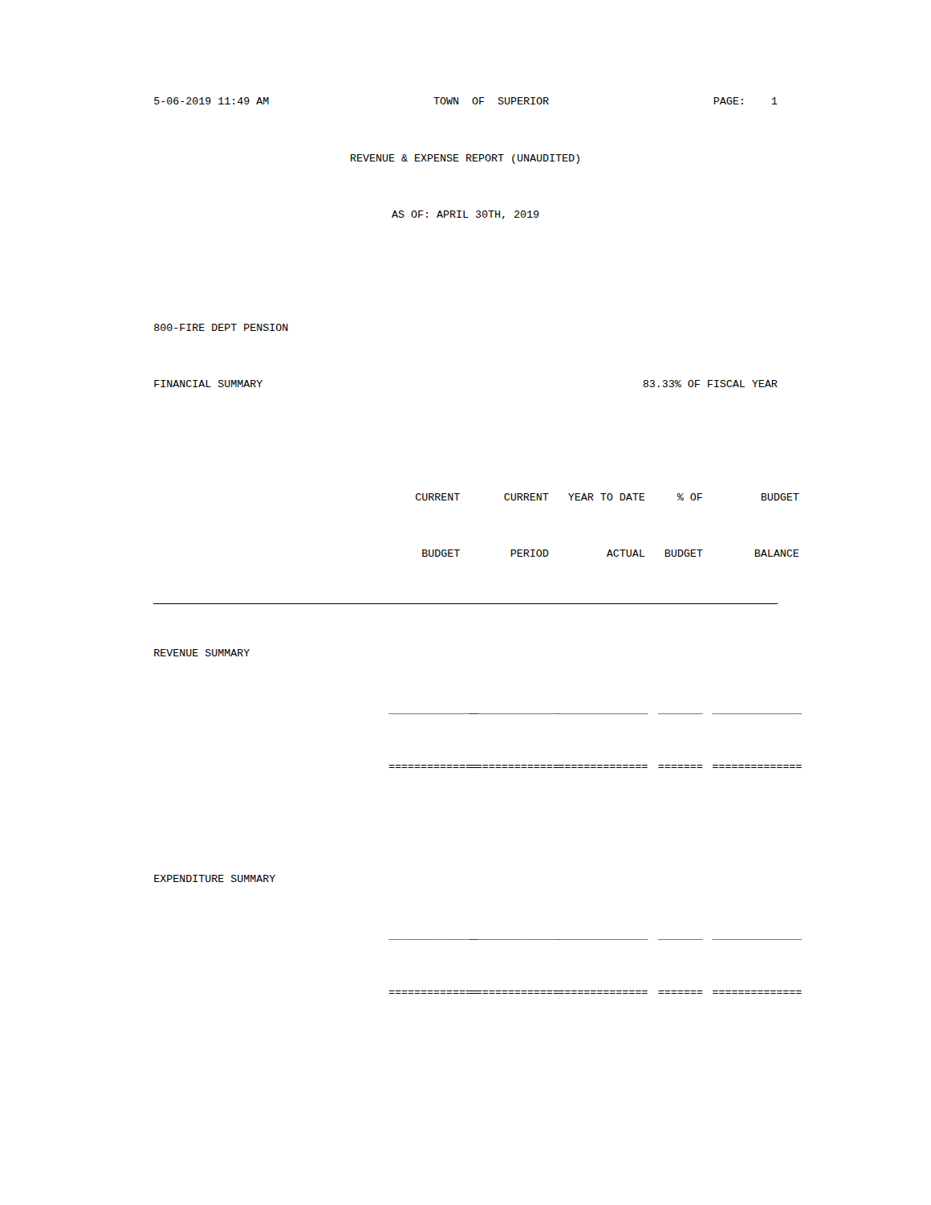5-06-2019 11:49 AM TOWN OF SUPERIOR PAGE: 1
REVENUE & EXPENSE REPORT (UNAUDITED)
AS OF: APRIL 30TH, 2019
800-FIRE DEPT PENSION
FINANCIAL SUMMARY 83.33% OF FISCAL YEAR
CURRENT
CURRENT
YEAR TO DATE
% OF
BUDGET
BUDGET
PERIOD
ACTUAL
BUDGET
BALANCE
REVENUE SUMMARY
______________
______________
______________
_______
______________
==============
==============
==============
=======
==============
EXPENDITURE SUMMARY
______________
______________
______________
_______
______________
==============
==============
==============
=======
==============